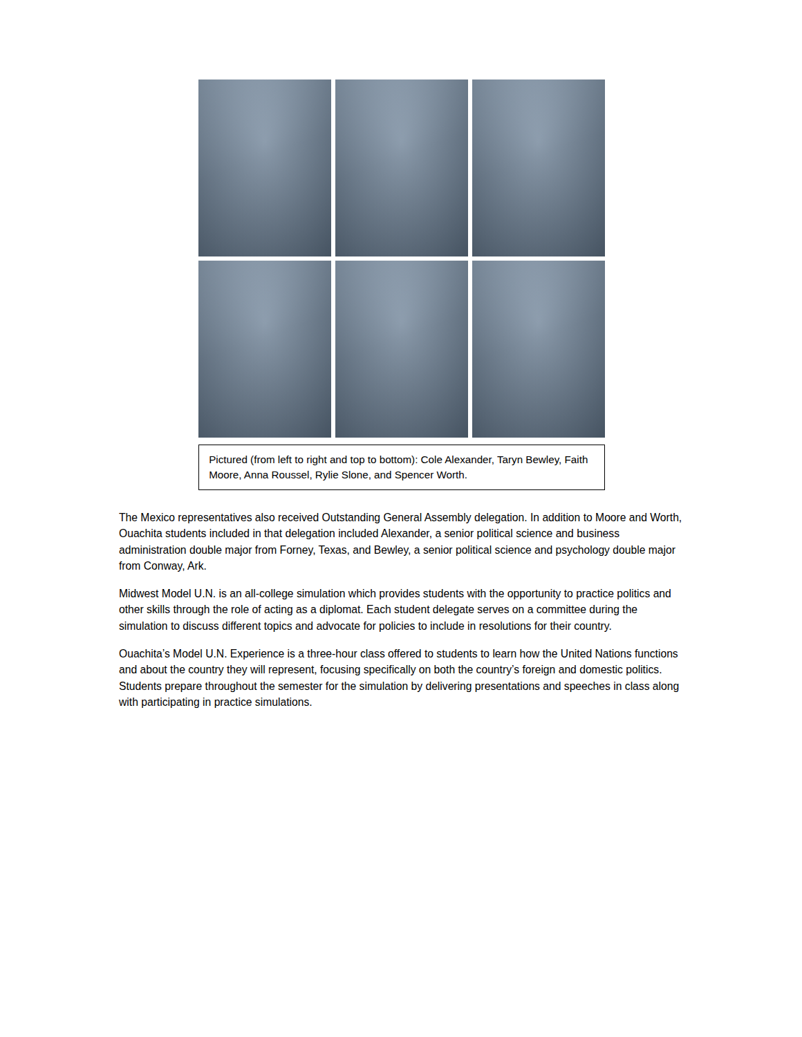Pictured (from left to right and top to bottom): Cole Alexander, Taryn Bewley, Faith Moore, Anna Roussel, Rylie Slone, and Spencer Worth.
The Mexico representatives also received Outstanding General Assembly delegation. In addition to Moore and Worth, Ouachita students included in that delegation included Alexander, a senior political science and business administration double major from Forney, Texas, and Bewley, a senior political science and psychology double major from Conway, Ark.
Midwest Model U.N. is an all-college simulation which provides students with the opportunity to practice politics and other skills through the role of acting as a diplomat. Each student delegate serves on a committee during the simulation to discuss different topics and advocate for policies to include in resolutions for their country.
Ouachita’s Model U.N. Experience is a three-hour class offered to students to learn how the United Nations functions and about the country they will represent, focusing specifically on both the country’s foreign and domestic politics. Students prepare throughout the semester for the simulation by delivering presentations and speeches in class along with participating in practice simulations.